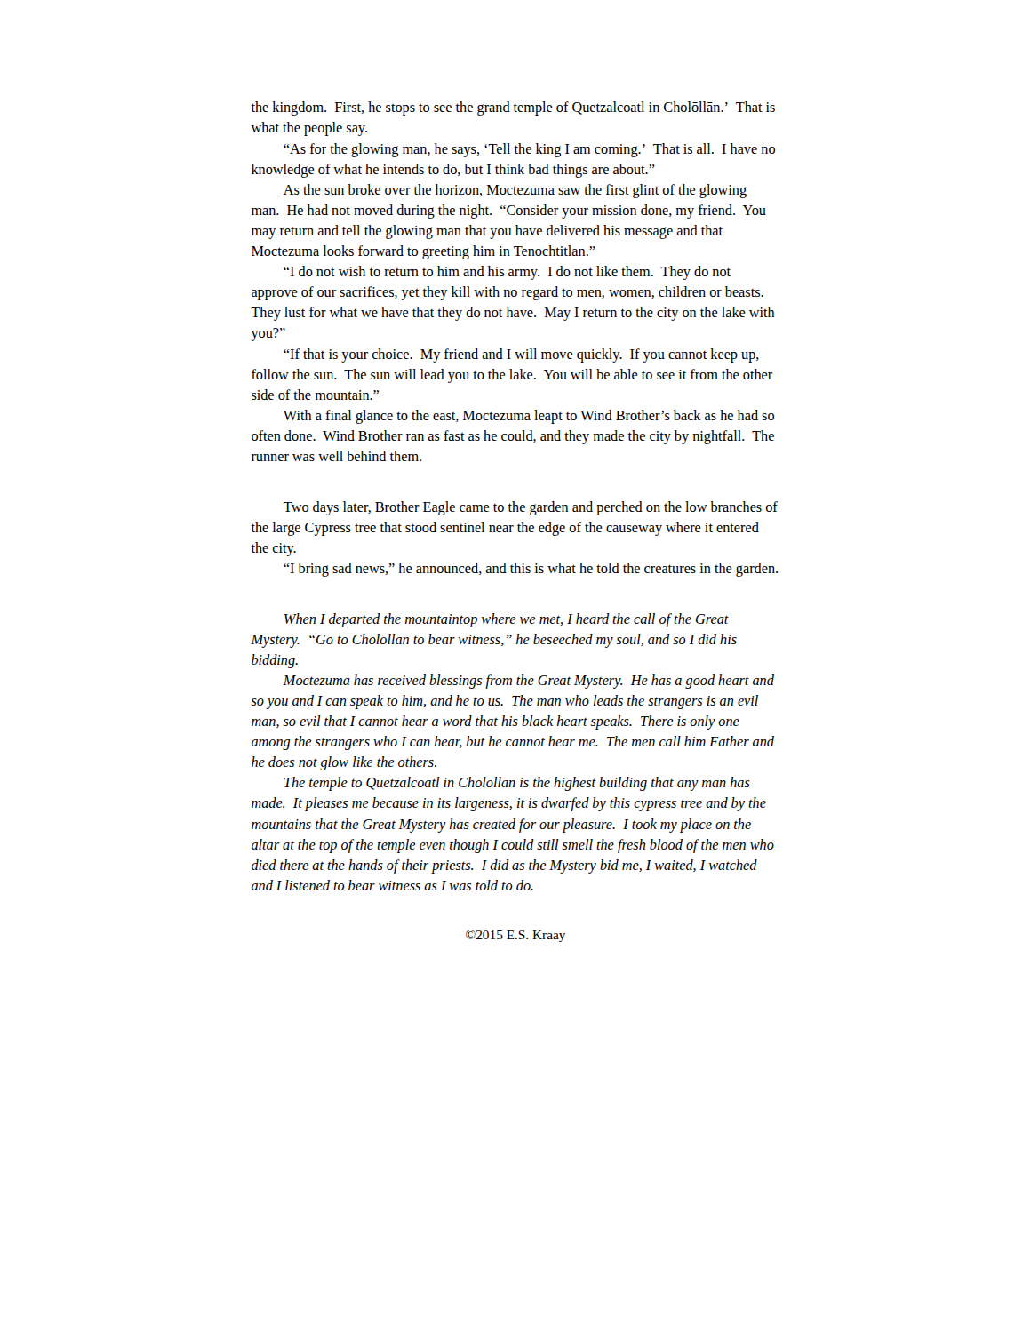the kingdom. First, he stops to see the grand temple of Quetzalcoatl in Cholōllān.’ That is what the people say.
“As for the glowing man, he says, ‘Tell the king I am coming.’ That is all. I have no knowledge of what he intends to do, but I think bad things are about.”
As the sun broke over the horizon, Moctezuma saw the first glint of the glowing man. He had not moved during the night. “Consider your mission done, my friend. You may return and tell the glowing man that you have delivered his message and that Moctezuma looks forward to greeting him in Tenochtitlan.”
“I do not wish to return to him and his army. I do not like them. They do not approve of our sacrifices, yet they kill with no regard to men, women, children or beasts. They lust for what we have that they do not have. May I return to the city on the lake with you?”
“If that is your choice. My friend and I will move quickly. If you cannot keep up, follow the sun. The sun will lead you to the lake. You will be able to see it from the other side of the mountain.”
With a final glance to the east, Moctezuma leapt to Wind Brother’s back as he had so often done. Wind Brother ran as fast as he could, and they made the city by nightfall. The runner was well behind them.
Two days later, Brother Eagle came to the garden and perched on the low branches of the large Cypress tree that stood sentinel near the edge of the causeway where it entered the city.
“I bring sad news,” he announced, and this is what he told the creatures in the garden.
When I departed the mountaintop where we met, I heard the call of the Great Mystery. “Go to Cholōllān to bear witness,” he beseeched my soul, and so I did his bidding.
Moctezuma has received blessings from the Great Mystery. He has a good heart and so you and I can speak to him, and he to us. The man who leads the strangers is an evil man, so evil that I cannot hear a word that his black heart speaks. There is only one among the strangers who I can hear, but he cannot hear me. The men call him Father and he does not glow like the others.
The temple to Quetzalcoatl in Cholōllān is the highest building that any man has made. It pleases me because in its largeness, it is dwarfed by this cypress tree and by the mountains that the Great Mystery has created for our pleasure. I took my place on the altar at the top of the temple even though I could still smell the fresh blood of the men who died there at the hands of their priests. I did as the Mystery bid me, I waited, I watched and I listened to bear witness as I was told to do.
©2015 E.S. Kraay